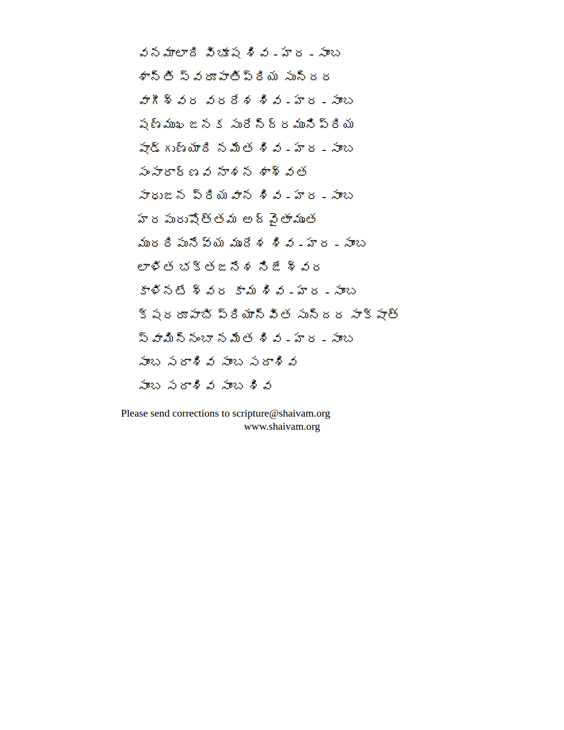వనమాలాది విభూష శివ - హర - సాంబ శాన్తి స్వరూపాతిప్రియ సున్దర వాగీశ్వర వరదేశ శివ - హర - సాంబ షణ్ముఖజనక సురేన్ద్రమునిప్రియ షాడ్గుణ్యాది నమేత శివ - హర - సాంబ సంసారార్ణవ నాశన శాశ్వత సాధుజన ప్రియవాన శివ - హర - సాంబ హరపురుషోత్తమ అద్వైతామృత మురరిపునేవ్య మృదేశ శివ - హర - సాంబ లాళిత భక్తజనేశ నిజే శ్వర కాళినటే శ్వర కామ శివ - హర - సాంబ క్షరరూపాభి ప్రియాన్విత సున్దర సాక్షాత్ స్వామిన్నంబా నమేత శివ - హర - సాంబ సాంబ సదాశివ సాంబ సదాశివ సాంబ సదాశివ సాంబ శివ
Please send corrections to scripture@shaivam.org www.shaivam.org